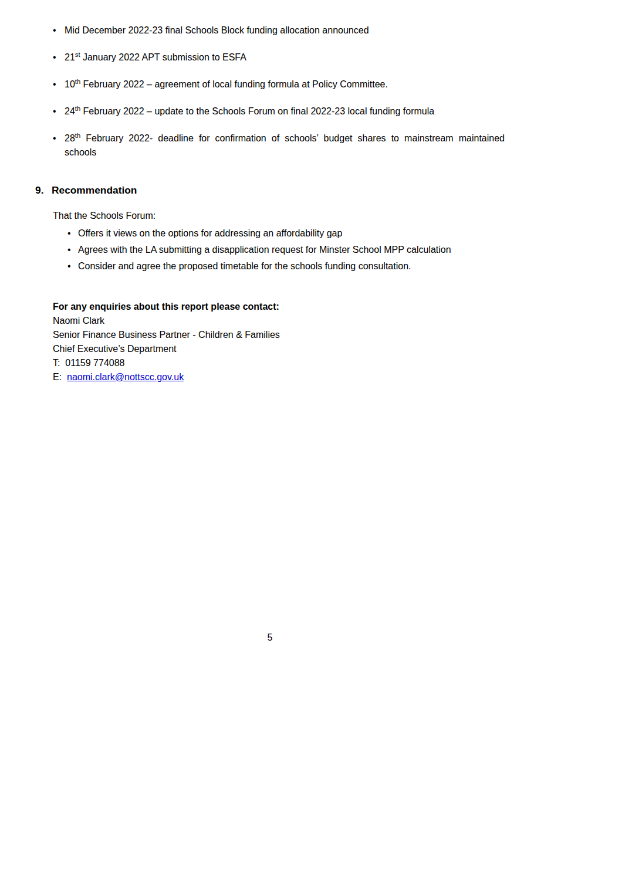Mid December 2022-23 final Schools Block funding allocation announced
21st January 2022 APT submission to ESFA
10th February 2022 – agreement of local funding formula at Policy Committee.
24th February 2022 – update to the Schools Forum on final 2022-23 local funding formula
28th February 2022- deadline for confirmation of schools’ budget shares to mainstream maintained schools
9. Recommendation
That the Schools Forum:
Offers it views on the options for addressing an affordability gap
Agrees with the LA submitting a disapplication request for Minster School MPP calculation
Consider and agree the proposed timetable for the schools funding consultation.
For any enquiries about this report please contact:
Naomi Clark
Senior Finance Business Partner - Children & Families
Chief Executive’s Department
T: 01159 774088
E: naomi.clark@nottscc.gov.uk
5